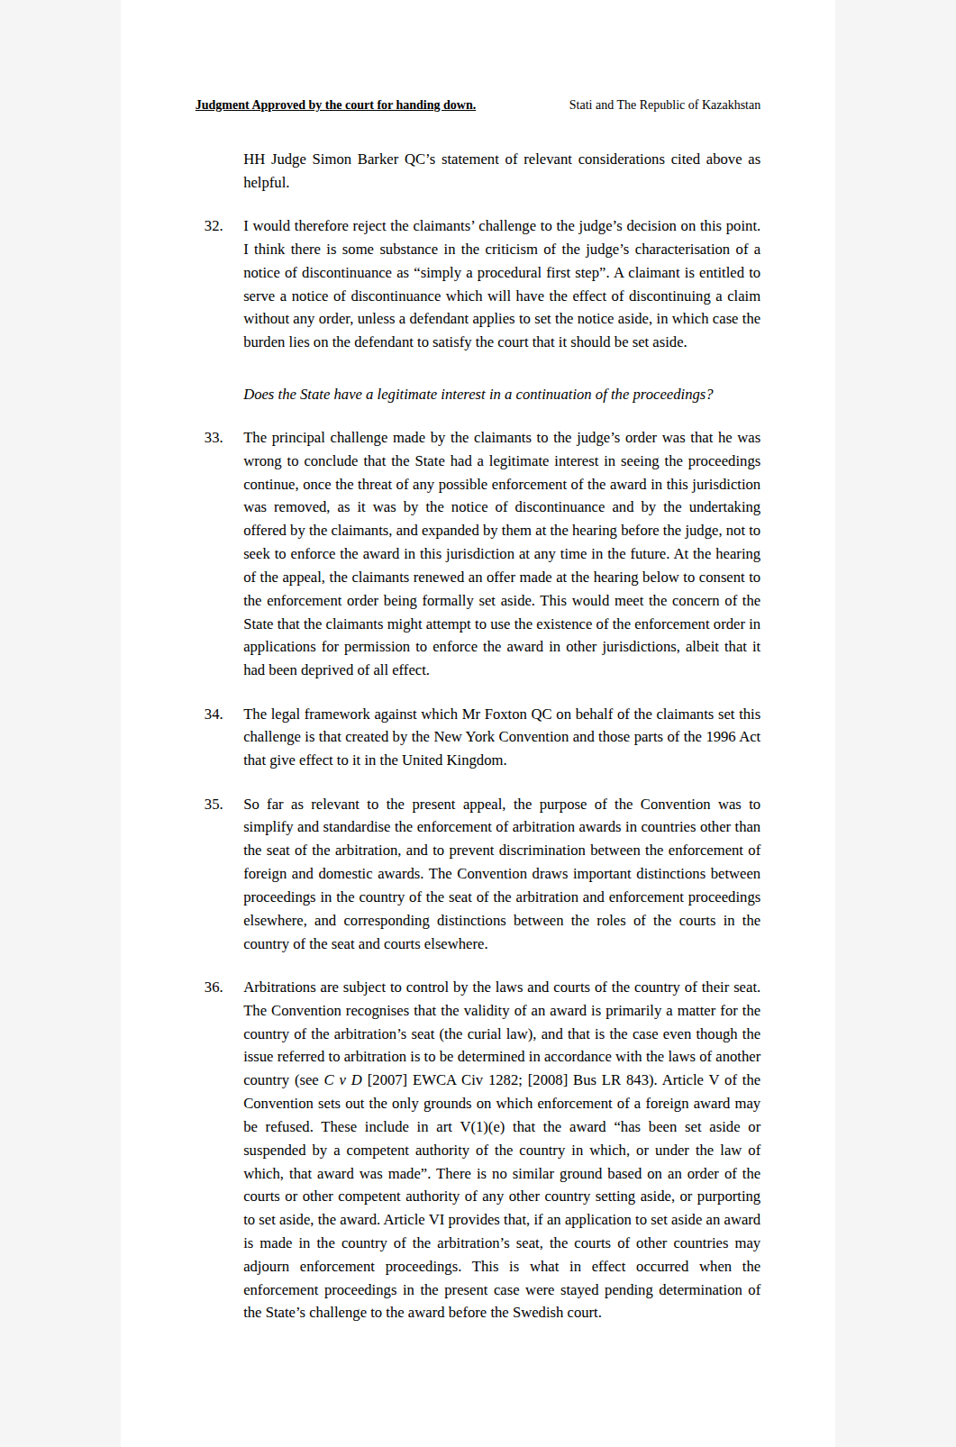Judgment Approved by the court for handing down.
Stati and The Republic of Kazakhstan
HH Judge Simon Barker QC’s statement of relevant considerations cited above as helpful.
32.
I would therefore reject the claimants’ challenge to the judge’s decision on this point. I think there is some substance in the criticism of the judge’s characterisation of a notice of discontinuance as “simply a procedural first step”. A claimant is entitled to serve a notice of discontinuance which will have the effect of discontinuing a claim without any order, unless a defendant applies to set the notice aside, in which case the burden lies on the defendant to satisfy the court that it should be set aside.
Does the State have a legitimate interest in a continuation of the proceedings?
33.
The principal challenge made by the claimants to the judge’s order was that he was wrong to conclude that the State had a legitimate interest in seeing the proceedings continue, once the threat of any possible enforcement of the award in this jurisdiction was removed, as it was by the notice of discontinuance and by the undertaking offered by the claimants, and expanded by them at the hearing before the judge, not to seek to enforce the award in this jurisdiction at any time in the future. At the hearing of the appeal, the claimants renewed an offer made at the hearing below to consent to the enforcement order being formally set aside. This would meet the concern of the State that the claimants might attempt to use the existence of the enforcement order in applications for permission to enforce the award in other jurisdictions, albeit that it had been deprived of all effect.
34.
The legal framework against which Mr Foxton QC on behalf of the claimants set this challenge is that created by the New York Convention and those parts of the 1996 Act that give effect to it in the United Kingdom.
35.
So far as relevant to the present appeal, the purpose of the Convention was to simplify and standardise the enforcement of arbitration awards in countries other than the seat of the arbitration, and to prevent discrimination between the enforcement of foreign and domestic awards. The Convention draws important distinctions between proceedings in the country of the seat of the arbitration and enforcement proceedings elsewhere, and corresponding distinctions between the roles of the courts in the country of the seat and courts elsewhere.
36.
Arbitrations are subject to control by the laws and courts of the country of their seat. The Convention recognises that the validity of an award is primarily a matter for the country of the arbitration’s seat (the curial law), and that is the case even though the issue referred to arbitration is to be determined in accordance with the laws of another country (see C v D [2007] EWCA Civ 1282; [2008] Bus LR 843). Article V of the Convention sets out the only grounds on which enforcement of a foreign award may be refused. These include in art V(1)(e) that the award “has been set aside or suspended by a competent authority of the country in which, or under the law of which, that award was made”. There is no similar ground based on an order of the courts or other competent authority of any other country setting aside, or purporting to set aside, the award. Article VI provides that, if an application to set aside an award is made in the country of the arbitration’s seat, the courts of other countries may adjourn enforcement proceedings. This is what in effect occurred when the enforcement proceedings in the present case were stayed pending determination of the State’s challenge to the award before the Swedish court.